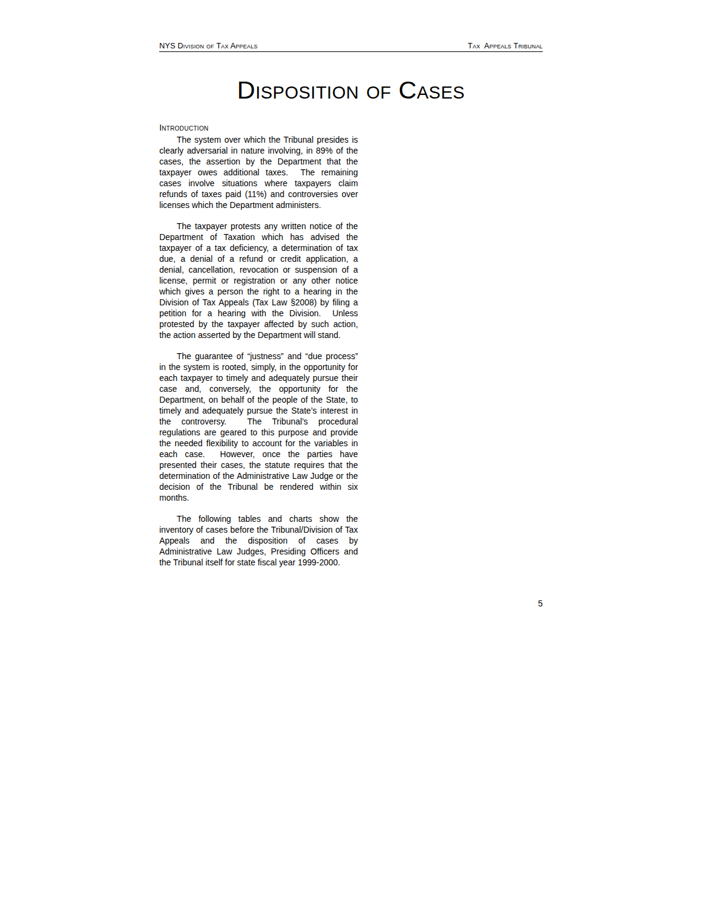NYS Division of Tax Appeals
Tax Appeals Tribunal
Disposition of Cases
Introduction
The system over which the Tribunal presides is clearly adversarial in nature involving, in 89% of the cases, the assertion by the Department that the taxpayer owes additional taxes. The remaining cases involve situations where taxpayers claim refunds of taxes paid (11%) and controversies over licenses which the Department administers.
The taxpayer protests any written notice of the Department of Taxation which has advised the taxpayer of a tax deficiency, a determination of tax due, a denial of a refund or credit application, a denial, cancellation, revocation or suspension of a license, permit or registration or any other notice which gives a person the right to a hearing in the Division of Tax Appeals (Tax Law §2008) by filing a petition for a hearing with the Division. Unless protested by the taxpayer affected by such action, the action asserted by the Department will stand.
The guarantee of “justness” and “due process” in the system is rooted, simply, in the opportunity for each taxpayer to timely and adequately pursue their case and, conversely, the opportunity for the Department, on behalf of the people of the State, to timely and adequately pursue the State’s interest in the controversy. The Tribunal’s procedural regulations are geared to this purpose and provide the needed flexibility to account for the variables in each case. However, once the parties have presented their cases, the statute requires that the determination of the Administrative Law Judge or the decision of the Tribunal be rendered within six months.
The following tables and charts show the inventory of cases before the Tribunal/Division of Tax Appeals and the disposition of cases by Administrative Law Judges, Presiding Officers and the Tribunal itself for state fiscal year 1999-2000.
5